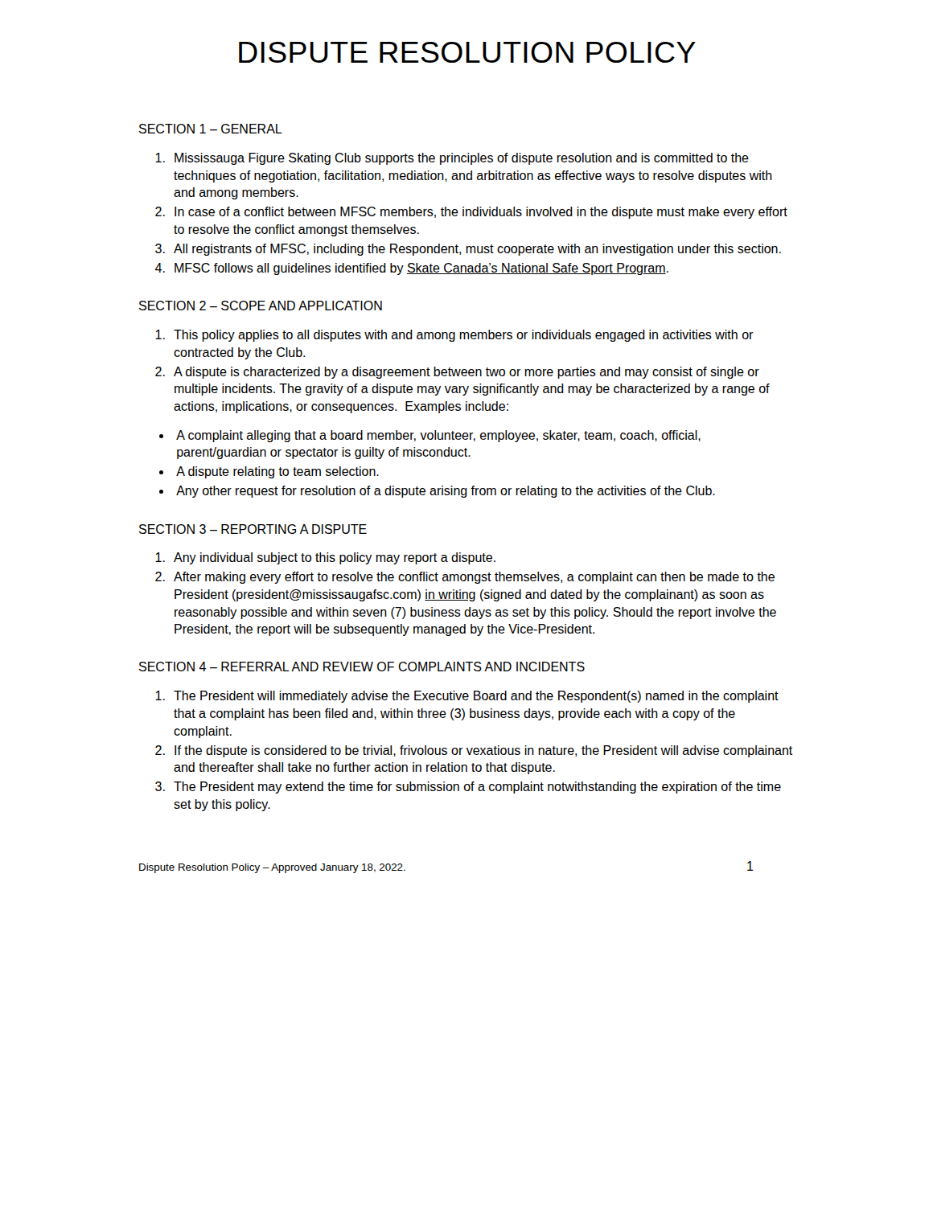DISPUTE RESOLUTION POLICY
SECTION 1 – GENERAL
Mississauga Figure Skating Club supports the principles of dispute resolution and is committed to the techniques of negotiation, facilitation, mediation, and arbitration as effective ways to resolve disputes with and among members.
In case of a conflict between MFSC members, the individuals involved in the dispute must make every effort to resolve the conflict amongst themselves.
All registrants of MFSC, including the Respondent, must cooperate with an investigation under this section.
MFSC follows all guidelines identified by Skate Canada’s National Safe Sport Program.
SECTION 2 – SCOPE AND APPLICATION
This policy applies to all disputes with and among members or individuals engaged in activities with or contracted by the Club.
A dispute is characterized by a disagreement between two or more parties and may consist of single or multiple incidents. The gravity of a dispute may vary significantly and may be characterized by a range of actions, implications, or consequences. Examples include:
A complaint alleging that a board member, volunteer, employee, skater, team, coach, official, parent/guardian or spectator is guilty of misconduct.
A dispute relating to team selection.
Any other request for resolution of a dispute arising from or relating to the activities of the Club.
SECTION 3 – REPORTING A DISPUTE
Any individual subject to this policy may report a dispute.
After making every effort to resolve the conflict amongst themselves, a complaint can then be made to the President (president@mississaugafsc.com) in writing (signed and dated by the complainant) as soon as reasonably possible and within seven (7) business days as set by this policy. Should the report involve the President, the report will be subsequently managed by the Vice-President.
SECTION 4 – REFERRAL AND REVIEW OF COMPLAINTS AND INCIDENTS
The President will immediately advise the Executive Board and the Respondent(s) named in the complaint that a complaint has been filed and, within three (3) business days, provide each with a copy of the complaint.
If the dispute is considered to be trivial, frivolous or vexatious in nature, the President will advise complainant and thereafter shall take no further action in relation to that dispute.
The President may extend the time for submission of a complaint notwithstanding the expiration of the time set by this policy.
Dispute Resolution Policy – Approved January 18, 2022. 1